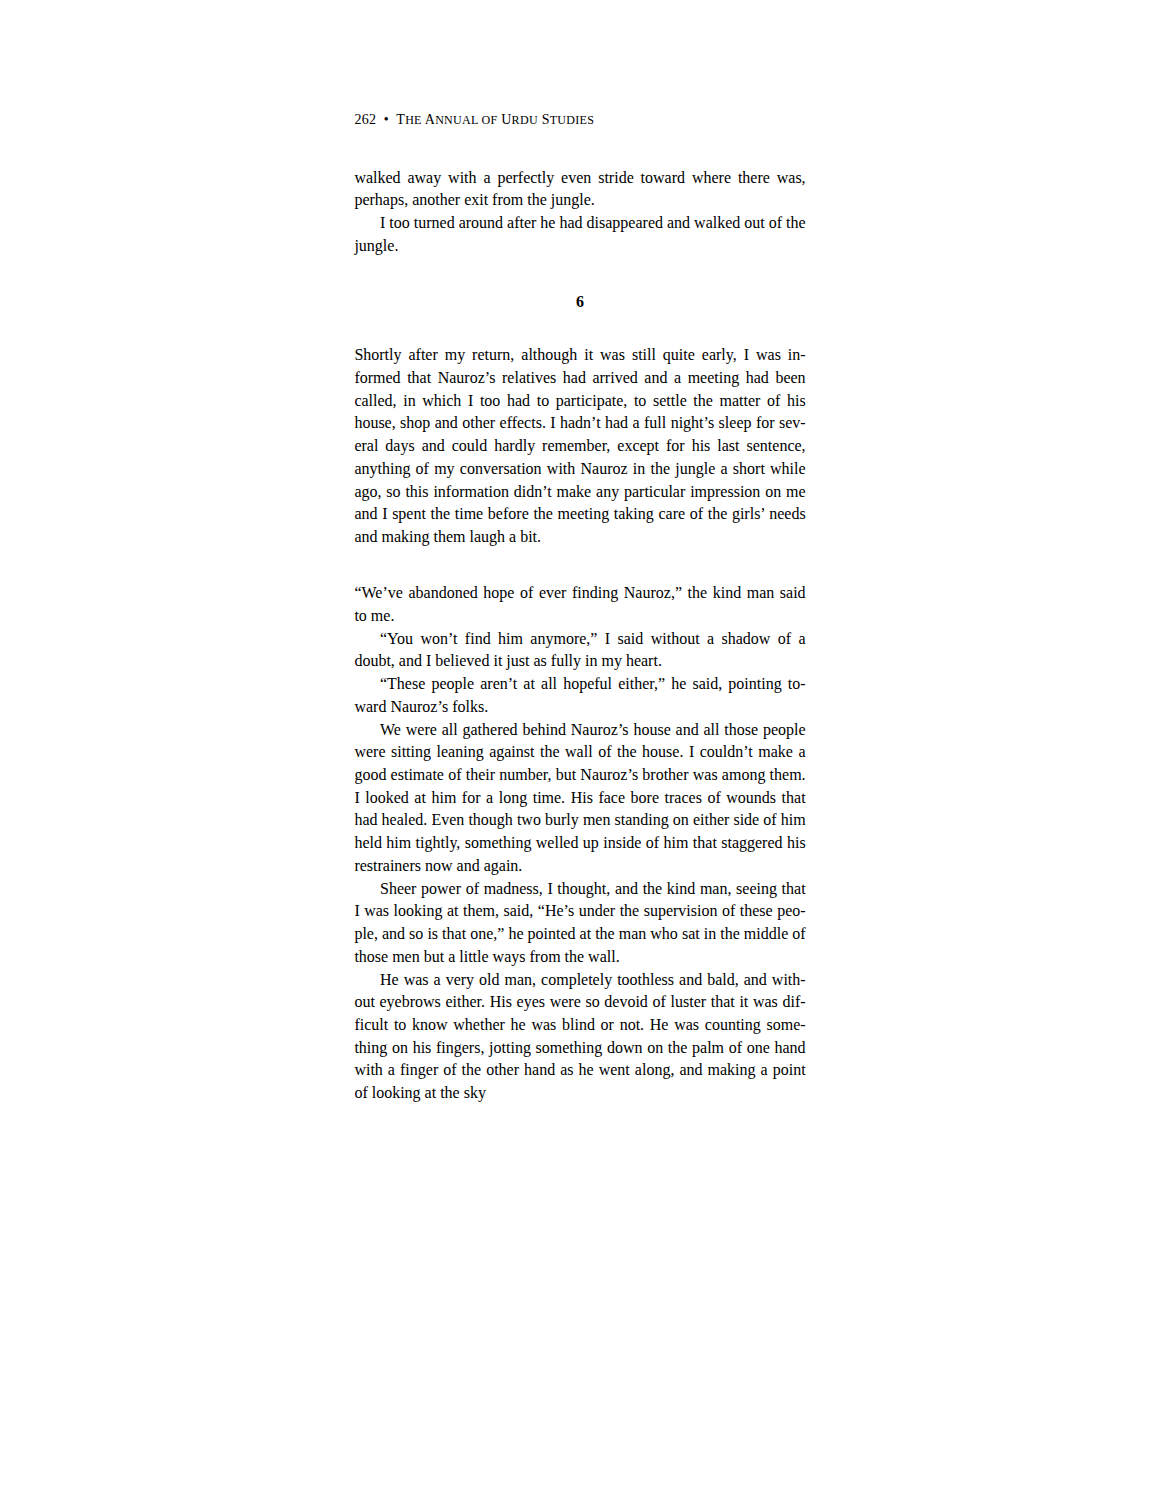262 • THE ANNUAL OF URDU STUDIES
walked away with a perfectly even stride toward where there was, perhaps, another exit from the jungle.
I too turned around after he had disappeared and walked out of the jungle.
6
Shortly after my return, although it was still quite early, I was informed that Nauroz’s relatives had arrived and a meeting had been called, in which I too had to participate, to settle the matter of his house, shop and other effects. I hadn’t had a full night’s sleep for several days and could hardly remember, except for his last sentence, anything of my conversation with Nauroz in the jungle a short while ago, so this information didn’t make any particular impression on me and I spent the time before the meeting taking care of the girls’ needs and making them laugh a bit.
“We’ve abandoned hope of ever finding Nauroz,” the kind man said to me.
“You won’t find him anymore,” I said without a shadow of a doubt, and I believed it just as fully in my heart.
“These people aren’t at all hopeful either,” he said, pointing toward Nauroz’s folks.
We were all gathered behind Nauroz’s house and all those people were sitting leaning against the wall of the house. I couldn’t make a good estimate of their number, but Nauroz’s brother was among them. I looked at him for a long time. His face bore traces of wounds that had healed. Even though two burly men standing on either side of him held him tightly, something welled up inside of him that staggered his restrainers now and again.
Sheer power of madness, I thought, and the kind man, seeing that I was looking at them, said, “He’s under the supervision of these people, and so is that one,” he pointed at the man who sat in the middle of those men but a little ways from the wall.
He was a very old man, completely toothless and bald, and without eyebrows either. His eyes were so devoid of luster that it was difficult to know whether he was blind or not. He was counting something on his fingers, jotting something down on the palm of one hand with a finger of the other hand as he went along, and making a point of looking at the sky